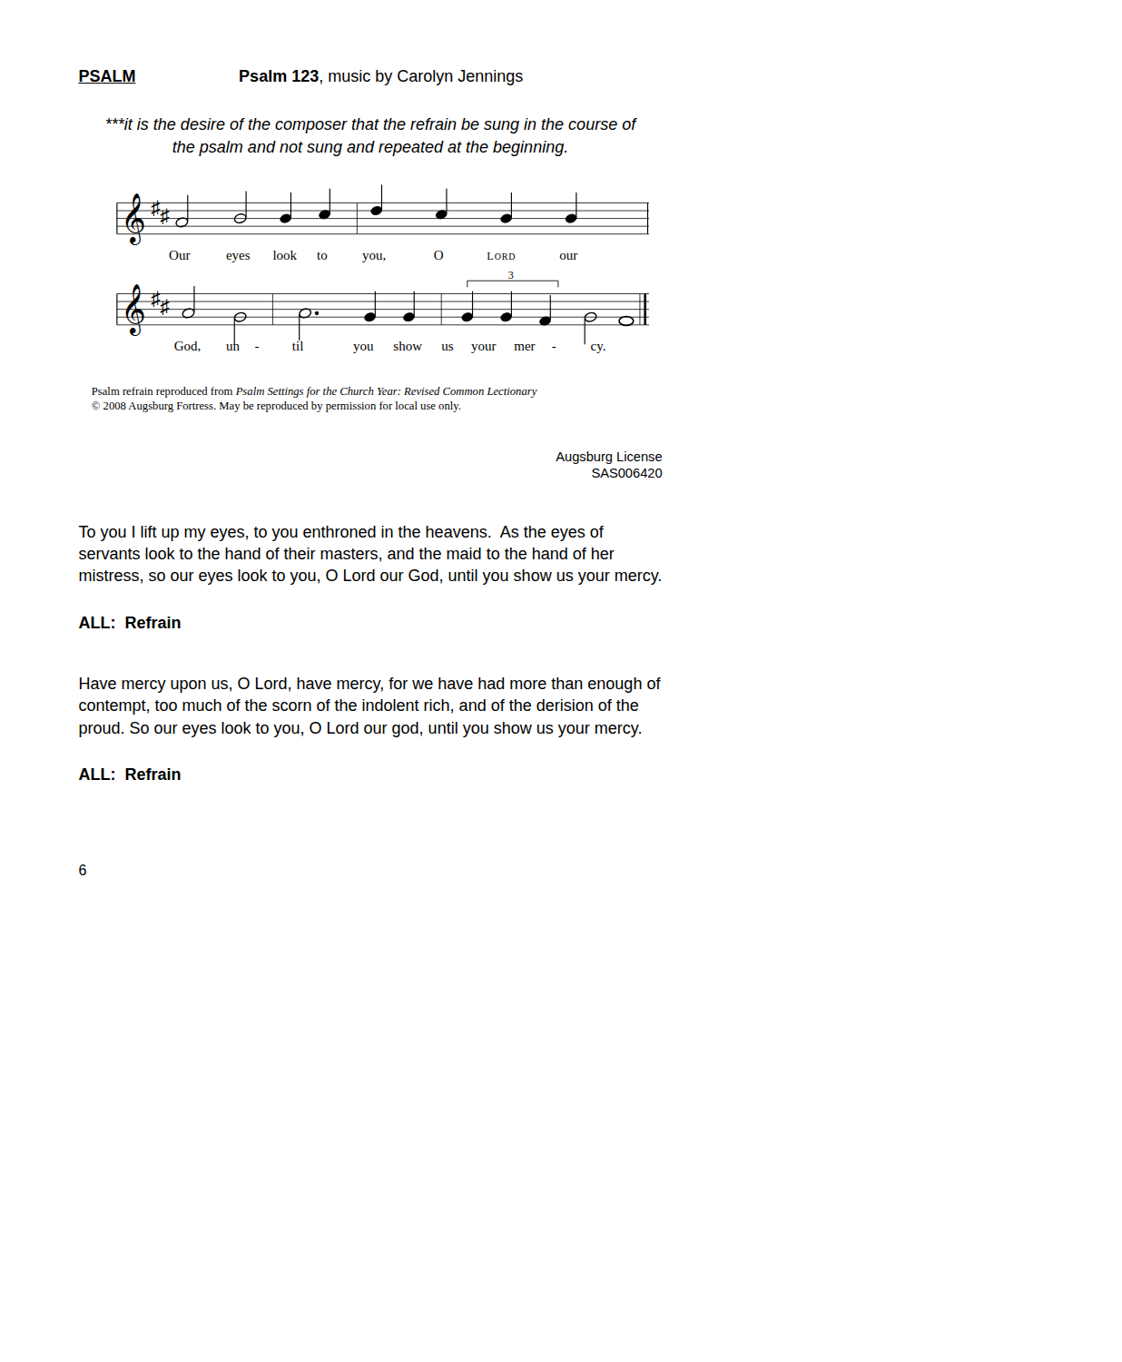PSALM Psalm 123, music by Carolyn Jennings
***it is the desire of the composer that the refrain be sung in the course of the psalm and not sung and repeated at the beginning.
𝄞 ♯ ♯ Our eyes look to you, O L ORD our 𝄞 ♯ ♯ 3 God, un - til you show us your mer - cy.
Psalm refrain reproduced from Psalm Settings for the Church Year: Revised Common Lectionary
© 2008 Augsburg Fortress. May be reproduced by permission for local use only.
Augsburg License
SAS006420
To you I lift up my eyes, to you enthroned in the heavens. As the eyes of servants look to the hand of their masters, and the maid to the hand of her mistress, so our eyes look to you, O Lord our God, until you show us your mercy.
ALL: Refrain
Have mercy upon us, O Lord, have mercy, for we have had more than enough of contempt, too much of the scorn of the indolent rich, and of the derision of the proud. So our eyes look to you, O Lord our god, until you show us your mercy.
ALL: Refrain
6